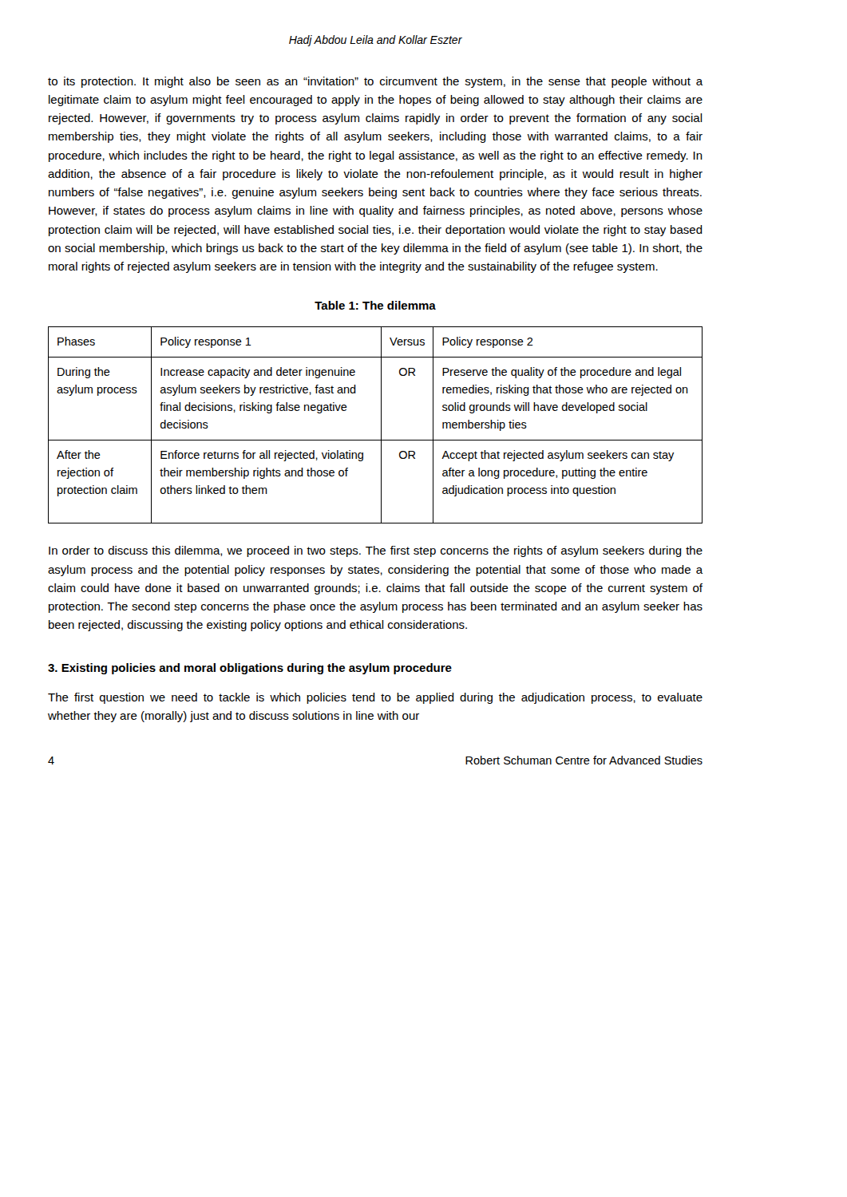Hadj Abdou Leila and Kollar Eszter
to its protection. It might also be seen as an “invitation” to circumvent the system, in the sense that people without a legitimate claim to asylum might feel encouraged to apply in the hopes of being allowed to stay although their claims are rejected. However, if governments try to process asylum claims rapidly in order to prevent the formation of any social membership ties, they might violate the rights of all asylum seekers, including those with warranted claims, to a fair procedure, which includes the right to be heard, the right to legal assistance, as well as the right to an effective remedy. In addition, the absence of a fair procedure is likely to violate the non-refoulement principle, as it would result in higher numbers of “false negatives”, i.e. genuine asylum seekers being sent back to countries where they face serious threats. However, if states do process asylum claims in line with quality and fairness principles, as noted above, persons whose protection claim will be rejected, will have established social ties, i.e. their deportation would violate the right to stay based on social membership, which brings us back to the start of the key dilemma in the field of asylum (see table 1). In short, the moral rights of rejected asylum seekers are in tension with the integrity and the sustainability of the refugee system.
Table 1: The dilemma
| Phases | Policy response 1 | Versus | Policy response 2 |
| During the asylum process | Increase capacity and deter ingenuine asylum seekers by restrictive, fast and final decisions, risking false negative decisions | OR | Preserve the quality of the procedure and legal remedies, risking that those who are rejected on solid grounds will have developed social membership ties |
| After the rejection of protection claim | Enforce returns for all rejected, violating their membership rights and those of others linked to them | OR | Accept that rejected asylum seekers can stay after a long procedure, putting the entire adjudication process into question |
In order to discuss this dilemma, we proceed in two steps. The first step concerns the rights of asylum seekers during the asylum process and the potential policy responses by states, considering the potential that some of those who made a claim could have done it based on unwarranted grounds; i.e. claims that fall outside the scope of the current system of protection. The second step concerns the phase once the asylum process has been terminated and an asylum seeker has been rejected, discussing the existing policy options and ethical considerations.
3. Existing policies and moral obligations during the asylum procedure
The first question we need to tackle is which policies tend to be applied during the adjudication process, to evaluate whether they are (morally) just and to discuss solutions in line with our
4
Robert Schuman Centre for Advanced Studies